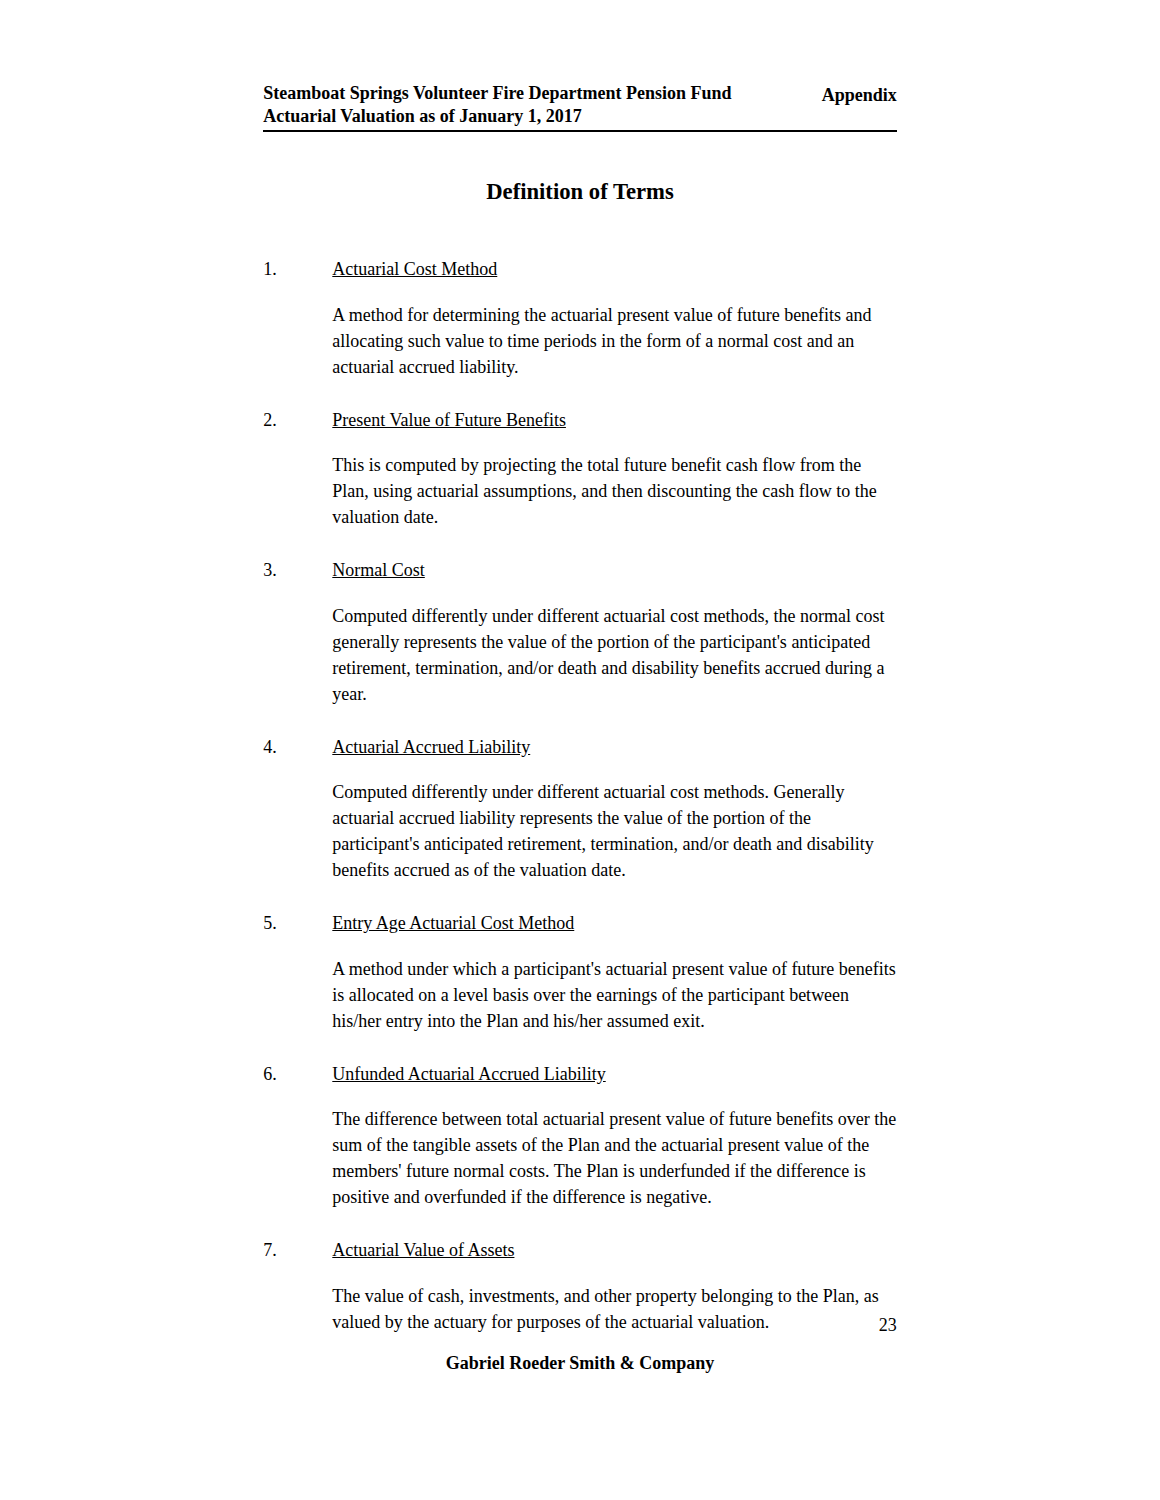Steamboat Springs Volunteer Fire Department Pension Fund
Actuarial Valuation as of January 1, 2017
Appendix
Definition of Terms
1. Actuarial Cost Method
A method for determining the actuarial present value of future benefits and allocating such value to time periods in the form of a normal cost and an actuarial accrued liability.
2. Present Value of Future Benefits
This is computed by projecting the total future benefit cash flow from the Plan, using actuarial assumptions, and then discounting the cash flow to the valuation date.
3. Normal Cost
Computed differently under different actuarial cost methods, the normal cost generally represents the value of the portion of the participant's anticipated retirement, termination, and/or death and disability benefits accrued during a year.
4. Actuarial Accrued Liability
Computed differently under different actuarial cost methods. Generally actuarial accrued liability represents the value of the portion of the participant's anticipated retirement, termination, and/or death and disability benefits accrued as of the valuation date.
5. Entry Age Actuarial Cost Method
A method under which a participant's actuarial present value of future benefits is allocated on a level basis over the earnings of the participant between his/her entry into the Plan and his/her assumed exit.
6. Unfunded Actuarial Accrued Liability
The difference between total actuarial present value of future benefits over the sum of the tangible assets of the Plan and the actuarial present value of the members' future normal costs. The Plan is underfunded if the difference is positive and overfunded if the difference is negative.
7. Actuarial Value of Assets
The value of cash, investments, and other property belonging to the Plan, as valued by the actuary for purposes of the actuarial valuation.
23
Gabriel Roeder Smith & Company